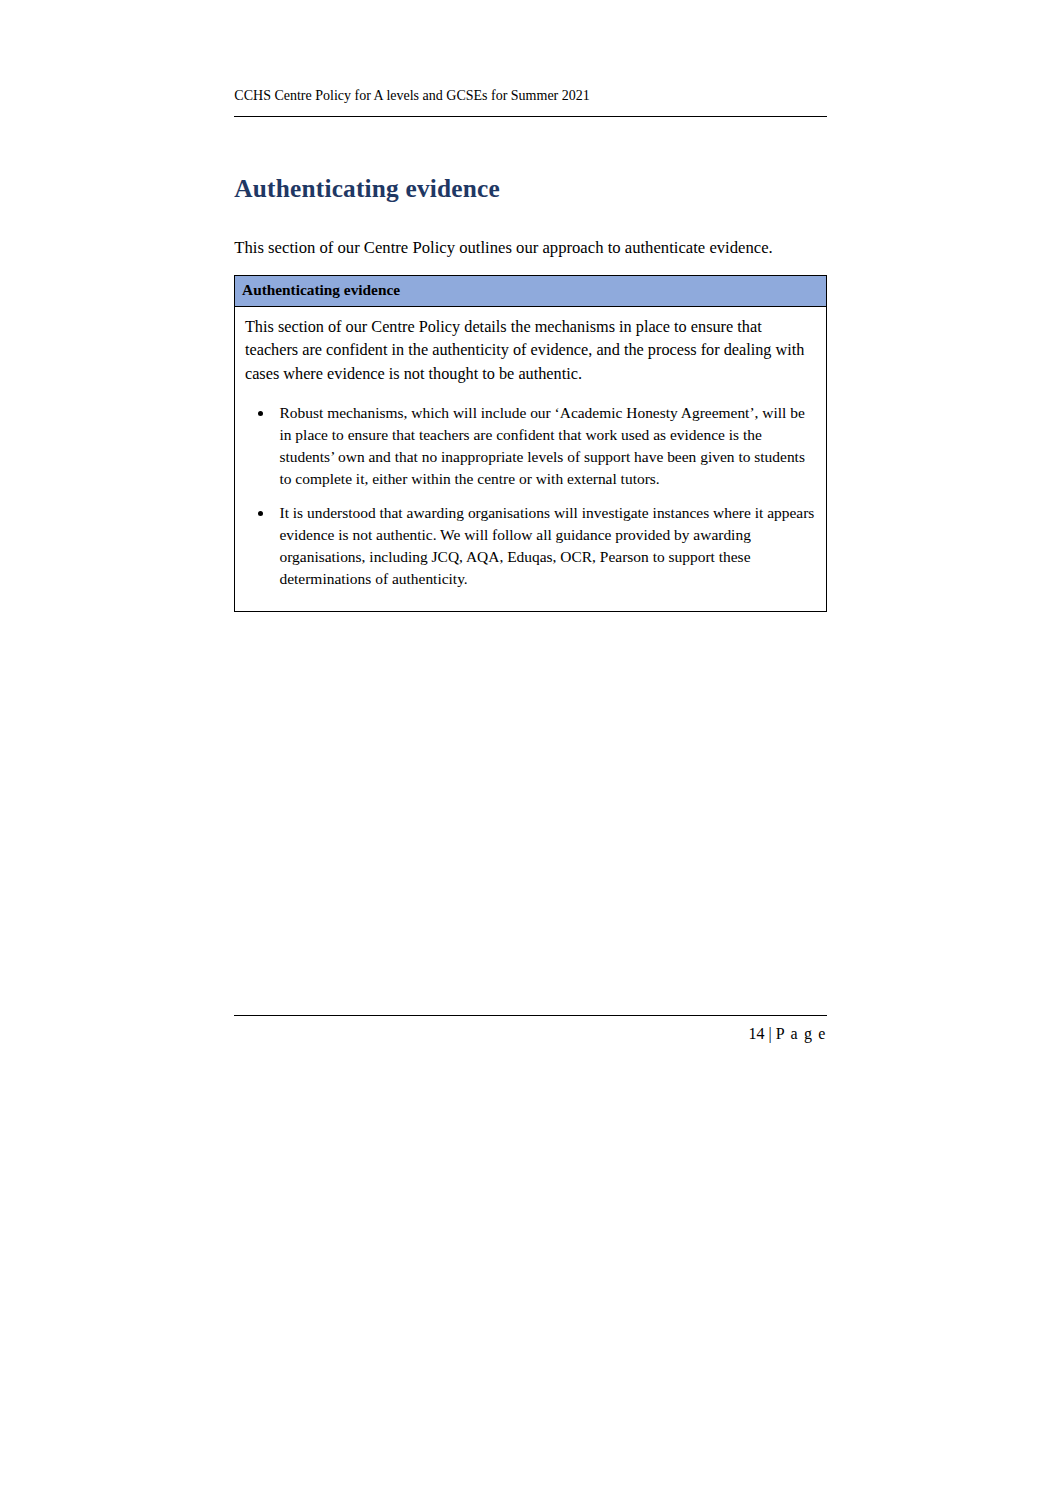CCHS Centre Policy for A levels and GCSEs for Summer 2021
Authenticating evidence
This section of our Centre Policy outlines our approach to authenticate evidence.
Authenticating evidence
This section of our Centre Policy details the mechanisms in place to ensure that teachers are confident in the authenticity of evidence, and the process for dealing with cases where evidence is not thought to be authentic.
Robust mechanisms, which will include our ‘Academic Honesty Agreement’, will be in place to ensure that teachers are confident that work used as evidence is the students’ own and that no inappropriate levels of support have been given to students to complete it, either within the centre or with external tutors.
It is understood that awarding organisations will investigate instances where it appears evidence is not authentic. We will follow all guidance provided by awarding organisations, including JCQ, AQA, Eduqas, OCR, Pearson to support these determinations of authenticity.
14 | P a g e